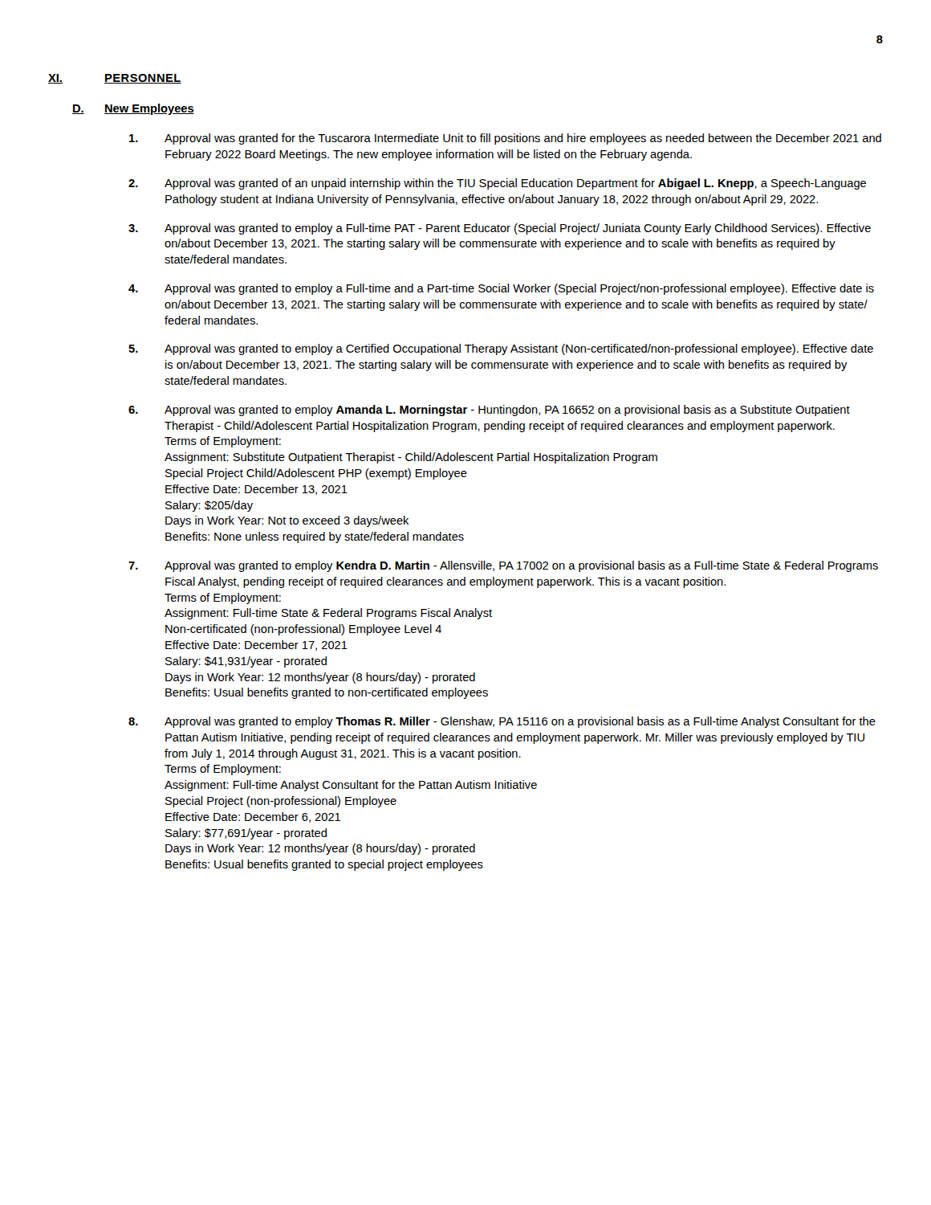8
XI.
PERSONNEL
D.
New Employees
1.
Approval was granted for the Tuscarora Intermediate Unit to fill positions and hire employees as needed between the December 2021 and February 2022 Board Meetings. The new employee information will be listed on the February agenda.
2.
Approval was granted of an unpaid internship within the TIU Special Education Department for Abigael L. Knepp, a Speech-Language Pathology student at Indiana University of Pennsylvania, effective on/about January 18, 2022 through on/about April 29, 2022.
3.
Approval was granted to employ a Full-time PAT - Parent Educator (Special Project/ Juniata County Early Childhood Services). Effective on/about December 13, 2021. The starting salary will be commensurate with experience and to scale with benefits as required by state/federal mandates.
4.
Approval was granted to employ a Full-time and a Part-time Social Worker (Special Project/non-professional employee). Effective date is on/about December 13, 2021. The starting salary will be commensurate with experience and to scale with benefits as required by state/ federal mandates.
5.
Approval was granted to employ a Certified Occupational Therapy Assistant (Non-certificated/non-professional employee). Effective date is on/about December 13, 2021. The starting salary will be commensurate with experience and to scale with benefits as required by state/federal mandates.
6.
Approval was granted to employ Amanda L. Morningstar - Huntingdon, PA 16652 on a provisional basis as a Substitute Outpatient Therapist - Child/Adolescent Partial Hospitalization Program, pending receipt of required clearances and employment paperwork.
Terms of Employment:
Assignment: Substitute Outpatient Therapist - Child/Adolescent Partial Hospitalization Program
Special Project Child/Adolescent PHP (exempt) Employee
Effective Date: December 13, 2021
Salary: $205/day
Days in Work Year: Not to exceed 3 days/week
Benefits: None unless required by state/federal mandates
7.
Approval was granted to employ Kendra D. Martin - Allensville, PA 17002 on a provisional basis as a Full-time State & Federal Programs Fiscal Analyst, pending receipt of required clearances and employment paperwork. This is a vacant position.
Terms of Employment:
Assignment: Full-time State & Federal Programs Fiscal Analyst
Non-certificated (non-professional) Employee Level 4
Effective Date: December 17, 2021
Salary: $41,931/year - prorated
Days in Work Year: 12 months/year (8 hours/day) - prorated
Benefits: Usual benefits granted to non-certificated employees
8.
Approval was granted to employ Thomas R. Miller - Glenshaw, PA 15116 on a provisional basis as a Full-time Analyst Consultant for the Pattan Autism Initiative, pending receipt of required clearances and employment paperwork. Mr. Miller was previously employed by TIU from July 1, 2014 through August 31, 2021. This is a vacant position.
Terms of Employment:
Assignment: Full-time Analyst Consultant for the Pattan Autism Initiative
Special Project (non-professional) Employee
Effective Date: December 6, 2021
Salary: $77,691/year - prorated
Days in Work Year: 12 months/year (8 hours/day) - prorated
Benefits: Usual benefits granted to special project employees